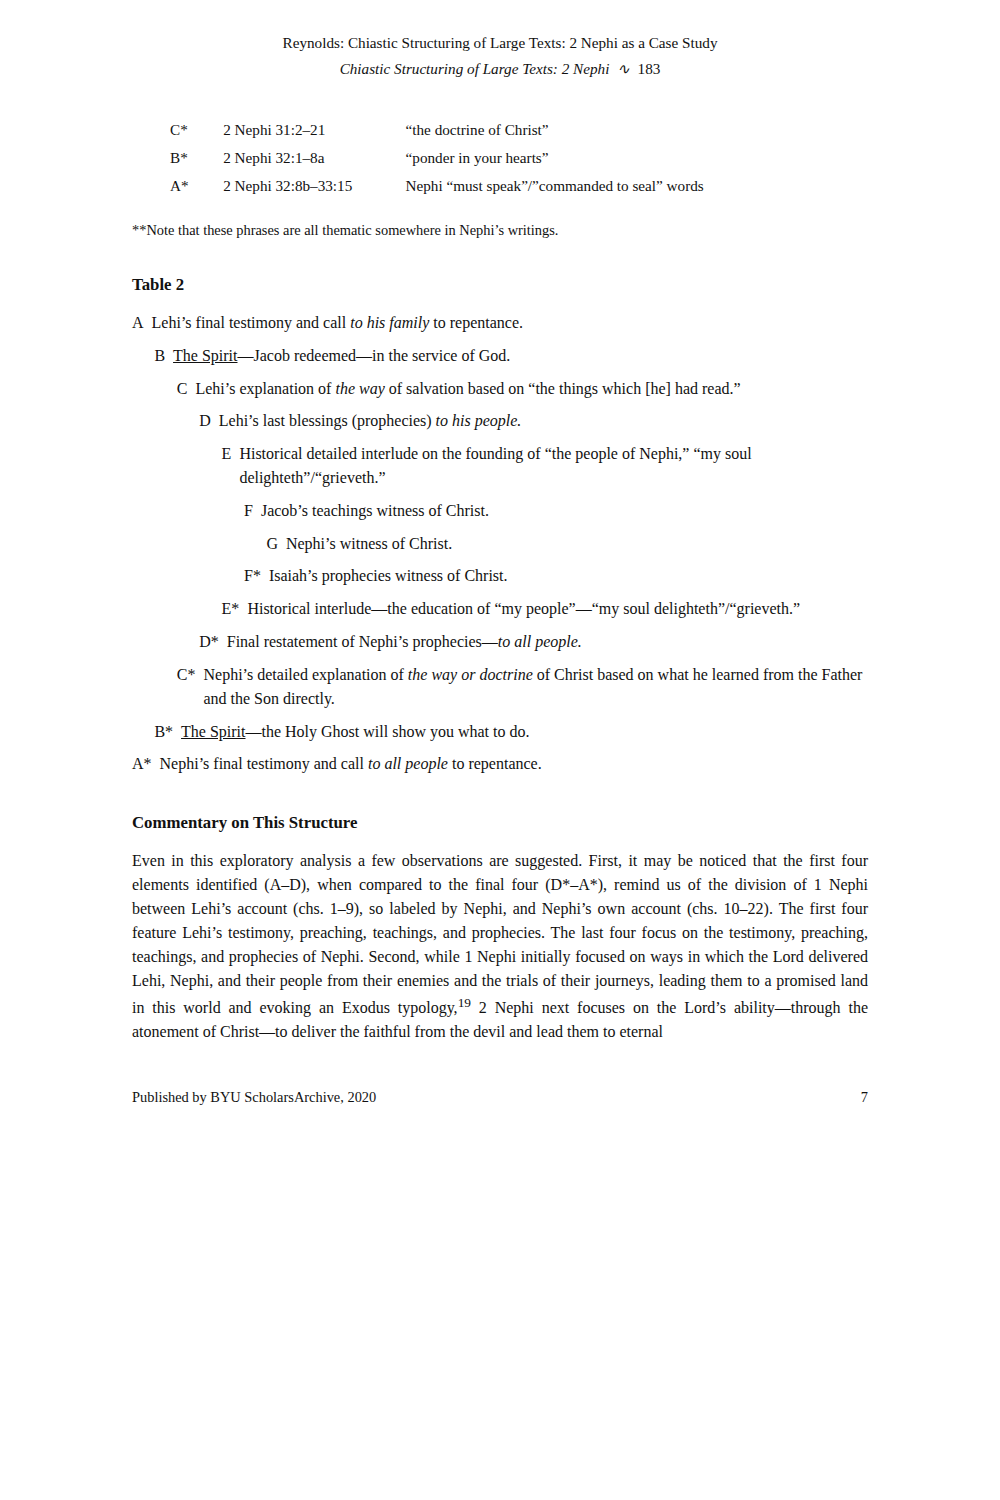Reynolds: Chiastic Structuring of Large Texts: 2 Nephi as a Case Study Chiastic Structuring of Large Texts: 2 Nephi ∿ 183
C* 2 Nephi 31:2–21 “the doctrine of Christ”
B* 2 Nephi 32:1–8a “ponder in your hearts”
A* 2 Nephi 32:8b–33:15 Nephi “must speak”/”commanded to seal” words
**Note that these phrases are all thematic somewhere in Nephi’s writings.
Table 2
ALehi’s final testimony and call to his family to repentance.
BThe Spirit—Jacob redeemed—in the service of God.
CLehi’s explanation of the way of salvation based on “the things which [he] had read.”
DLehi’s last blessings (prophecies) to his people.
EHistorical detailed interlude on the founding of “the people of Nephi,” “my soul delighteth”/“grieveth.”
FJacob’s teachings witness of Christ.
GNephi’s witness of Christ.
F*Isaiah’s prophecies witness of Christ.
E*Historical interlude—the education of “my people”—“my soul delighteth”/“grieveth.”
D*Final restatement of Nephi’s prophecies—to all people.
C*Nephi’s detailed explanation of the way or doctrine of Christ based on what he learned from the Father and the Son directly.
B*The Spirit—the Holy Ghost will show you what to do.
A*Nephi’s final testimony and call to all people to repentance.
Commentary on This Structure
Even in this exploratory analysis a few observations are suggested. First, it may be noticed that the first four elements identified (A–D), when compared to the final four (D*–A*), remind us of the division of 1 Nephi between Lehi’s account (chs. 1–9), so labeled by Nephi, and Nephi’s own account (chs. 10–22). The first four feature Lehi’s testimony, preaching, teachings, and prophecies. The last four focus on the testimony, preaching, teachings, and prophecies of Nephi. Second, while 1 Nephi initially focused on ways in which the Lord delivered Lehi, Nephi, and their people from their enemies and the trials of their journeys, leading them to a promised land in this world and evoking an Exodus typology,19 2 Nephi next focuses on the Lord’s ability—through the atonement of Christ—to deliver the faithful from the devil and lead them to eternal
Published by BYU ScholarsArchive, 2020 7